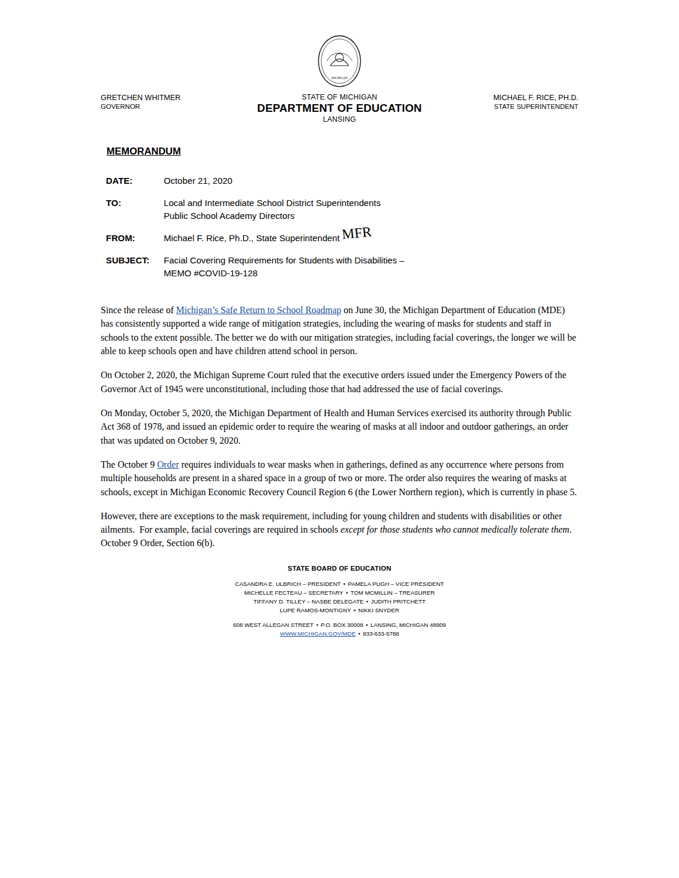Gretchen Whitmer
Governor
State of Michigan
Department of Education
Lansing
Michael F. Rice, Ph.D.
State Superintendent
MEMORANDUM
| DATE: | October 21, 2020 |
| TO: | Local and Intermediate School District Superintendents Public School Academy Directors |
| FROM: | Michael F. Rice, Ph.D., State Superintendent MFR |
| SUBJECT: | Facial Covering Requirements for Students with Disabilities – MEMO #COVID-19-128 |
Since the release of Michigan’s Safe Return to School Roadmap on June 30, the Michigan Department of Education (MDE) has consistently supported a wide range of mitigation strategies, including the wearing of masks for students and staff in schools to the extent possible. The better we do with our mitigation strategies, including facial coverings, the longer we will be able to keep schools open and have children attend school in person.
On October 2, 2020, the Michigan Supreme Court ruled that the executive orders issued under the Emergency Powers of the Governor Act of 1945 were unconstitutional, including those that had addressed the use of facial coverings.
On Monday, October 5, 2020, the Michigan Department of Health and Human Services exercised its authority through Public Act 368 of 1978, and issued an epidemic order to require the wearing of masks at all indoor and outdoor gatherings, an order that was updated on October 9, 2020.
The October 9 Order requires individuals to wear masks when in gatherings, defined as any occurrence where persons from multiple households are present in a shared space in a group of two or more. The order also requires the wearing of masks at schools, except in Michigan Economic Recovery Council Region 6 (the Lower Northern region), which is currently in phase 5.
However, there are exceptions to the mask requirement, including for young children and students with disabilities or other ailments. For example, facial coverings are required in schools except for those students who cannot medically tolerate them. October 9 Order, Section 6(b).
State Board of Education
Casandra E. Ulbrich – President Pamela Pugh – Vice President
Michelle Fecteau – Secretary Tom McMillin – Treasurer
Tiffany D. Tilley – NASBE Delegate Judith Pritchett
Lupe Ramos-Montigny Nikki Snyder
608 West Allegan Street P.O. Box 30008 Lansing, Michigan 48909
www.michigan.gov/mde 833-633-5788